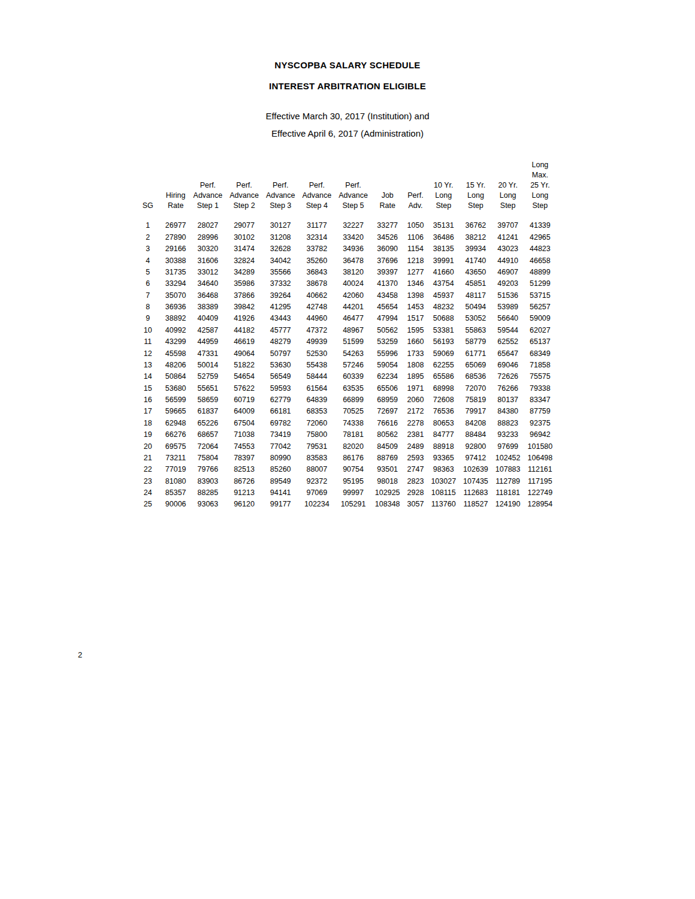NYSCOPBA SALARY SCHEDULE
INTEREST ARBITRATION ELIGIBLE
Effective March 30, 2017 (Institution) and
Effective April 6, 2017 (Administration)
| SG | Hiring Rate | Perf. Advance Step 1 | Perf. Advance Step 2 | Perf. Advance Step 3 | Perf. Advance Step 4 | Perf. Advance Step 5 | Job Rate | Perf. Adv. | 10 Yr. Long Step | 15 Yr. Long Step | 20 Yr. Long Step | Long Max. 25 Yr. Long Step |
| --- | --- | --- | --- | --- | --- | --- | --- | --- | --- | --- | --- | --- |
| 1 | 26977 | 28027 | 29077 | 30127 | 31177 | 32227 | 33277 | 1050 | 35131 | 36762 | 39707 | 41339 |
| 2 | 27890 | 28996 | 30102 | 31208 | 32314 | 33420 | 34526 | 1106 | 36486 | 38212 | 41241 | 42965 |
| 3 | 29166 | 30320 | 31474 | 32628 | 33782 | 34936 | 36090 | 1154 | 38135 | 39934 | 43023 | 44823 |
| 4 | 30388 | 31606 | 32824 | 34042 | 35260 | 36478 | 37696 | 1218 | 39991 | 41740 | 44910 | 46658 |
| 5 | 31735 | 33012 | 34289 | 35566 | 36843 | 38120 | 39397 | 1277 | 41660 | 43650 | 46907 | 48899 |
| 6 | 33294 | 34640 | 35986 | 37332 | 38678 | 40024 | 41370 | 1346 | 43754 | 45851 | 49203 | 51299 |
| 7 | 35070 | 36468 | 37866 | 39264 | 40662 | 42060 | 43458 | 1398 | 45937 | 48117 | 51536 | 53715 |
| 8 | 36936 | 38389 | 39842 | 41295 | 42748 | 44201 | 45654 | 1453 | 48232 | 50494 | 53989 | 56257 |
| 9 | 38892 | 40409 | 41926 | 43443 | 44960 | 46477 | 47994 | 1517 | 50688 | 53052 | 56640 | 59009 |
| 10 | 40992 | 42587 | 44182 | 45777 | 47372 | 48967 | 50562 | 1595 | 53381 | 55863 | 59544 | 62027 |
| 11 | 43299 | 44959 | 46619 | 48279 | 49939 | 51599 | 53259 | 1660 | 56193 | 58779 | 62552 | 65137 |
| 12 | 45598 | 47331 | 49064 | 50797 | 52530 | 54263 | 55996 | 1733 | 59069 | 61771 | 65647 | 68349 |
| 13 | 48206 | 50014 | 51822 | 53630 | 55438 | 57246 | 59054 | 1808 | 62255 | 65069 | 69046 | 71858 |
| 14 | 50864 | 52759 | 54654 | 56549 | 58444 | 60339 | 62234 | 1895 | 65586 | 68536 | 72626 | 75575 |
| 15 | 53680 | 55651 | 57622 | 59593 | 61564 | 63535 | 65506 | 1971 | 68998 | 72070 | 76266 | 79338 |
| 16 | 56599 | 58659 | 60719 | 62779 | 64839 | 66899 | 68959 | 2060 | 72608 | 75819 | 80137 | 83347 |
| 17 | 59665 | 61837 | 64009 | 66181 | 68353 | 70525 | 72697 | 2172 | 76536 | 79917 | 84380 | 87759 |
| 18 | 62948 | 65226 | 67504 | 69782 | 72060 | 74338 | 76616 | 2278 | 80653 | 84208 | 88823 | 92375 |
| 19 | 66276 | 68657 | 71038 | 73419 | 75800 | 78181 | 80562 | 2381 | 84777 | 88484 | 93233 | 96942 |
| 20 | 69575 | 72064 | 74553 | 77042 | 79531 | 82020 | 84509 | 2489 | 88918 | 92800 | 97699 | 101580 |
| 21 | 73211 | 75804 | 78397 | 80990 | 83583 | 86176 | 88769 | 2593 | 93365 | 97412 | 102452 | 106498 |
| 22 | 77019 | 79766 | 82513 | 85260 | 88007 | 90754 | 93501 | 2747 | 98363 | 102639 | 107883 | 112161 |
| 23 | 81080 | 83903 | 86726 | 89549 | 92372 | 95195 | 98018 | 2823 | 103027 | 107435 | 112789 | 117195 |
| 24 | 85357 | 88285 | 91213 | 94141 | 97069 | 99997 | 102925 | 2928 | 108115 | 112683 | 118181 | 122749 |
| 25 | 90006 | 93063 | 96120 | 99177 | 102234 | 105291 | 108348 | 3057 | 113760 | 118527 | 124190 | 128954 |
2